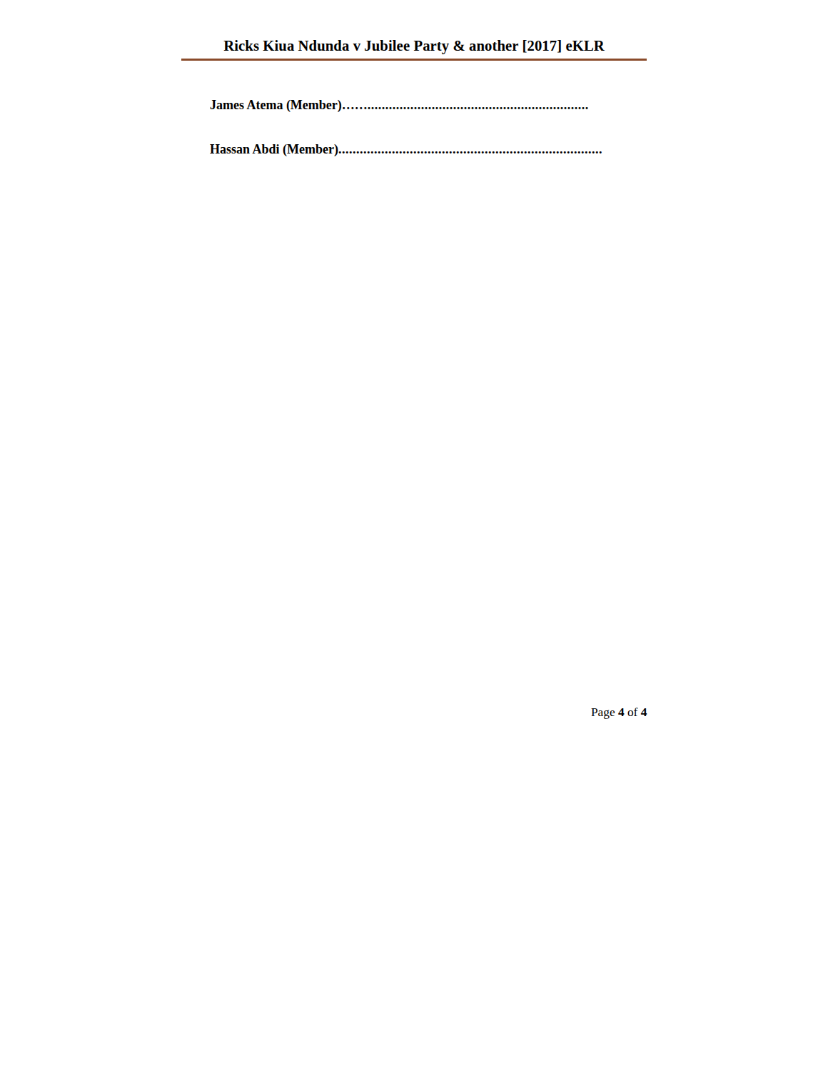Ricks Kiua Ndunda v Jubilee Party & another [2017] eKLR
James Atema (Member)……..............................................................
Hassan Abdi (Member)..........................................................................
Page 4 of 4